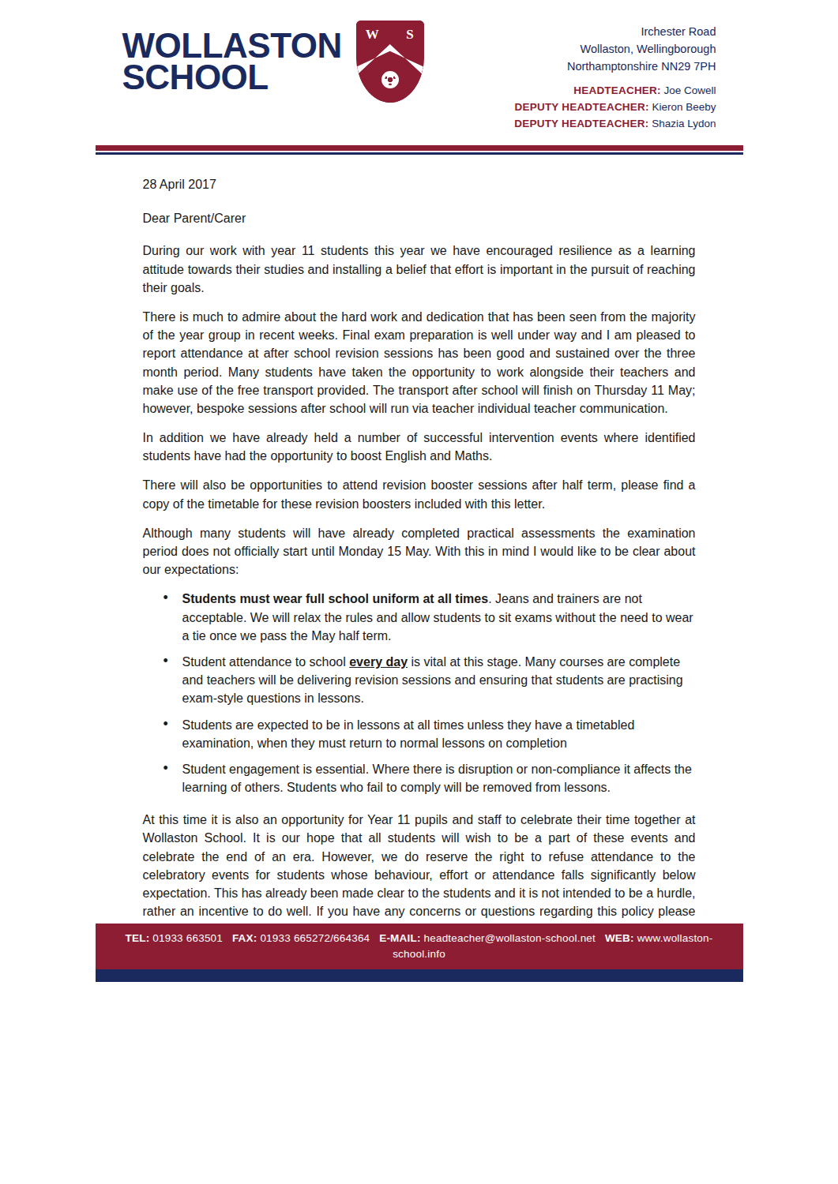Wollaston School
WS
Irchester Road
Wollaston, Wellingborough
Northamptonshire NN29 7PH
HEADTEACHER: Joe Cowell
DEPUTY HEADTEACHER: Kieron Beeby
DEPUTY HEADTEACHER: Shazia Lydon
28 April 2017
Dear Parent/Carer
During our work with year 11 students this year we have encouraged resilience as a learning attitude towards their studies and installing a belief that effort is important in the pursuit of reaching their goals.
There is much to admire about the hard work and dedication that has been seen from the majority of the year group in recent weeks. Final exam preparation is well under way and I am pleased to report attendance at after school revision sessions has been good and sustained over the three month period. Many students have taken the opportunity to work alongside their teachers and make use of the free transport provided. The transport after school will finish on Thursday 11 May; however, bespoke sessions after school will run via teacher individual teacher communication.
In addition we have already held a number of successful intervention events where identified students have had the opportunity to boost English and Maths.
There will also be opportunities to attend revision booster sessions after half term, please find a copy of the timetable for these revision boosters included with this letter.
Although many students will have already completed practical assessments the examination period does not officially start until Monday 15 May. With this in mind I would like to be clear about our expectations:
Students must wear full school uniform at all times. Jeans and trainers are not acceptable. We will relax the rules and allow students to sit exams without the need to wear a tie once we pass the May half term.
Student attendance to school every day is vital at this stage. Many courses are complete and teachers will be delivering revision sessions and ensuring that students are practising exam-style questions in lessons.
Students are expected to be in lessons at all times unless they have a timetabled examination, when they must return to normal lessons on completion
Student engagement is essential. Where there is disruption or non-compliance it affects the learning of others. Students who fail to comply will be removed from lessons.
At this time it is also an opportunity for Year 11 pupils and staff to celebrate their time together at Wollaston School. It is our hope that all students will wish to be a part of these events and celebrate the end of an era. However, we do reserve the right to refuse attendance to the celebratory events for students whose behaviour, effort or attendance falls significantly below expectation. This has already been made clear to the students and it is not intended to be a hurdle, rather an incentive to do well. If you have any concerns or questions regarding this policy please feel free to contact me at school.
TEL: 01933 663501 FAX: 01933 665272/664364 E-MAIL: headteacher@wollaston-school.net WEB: www.wollaston-school.info